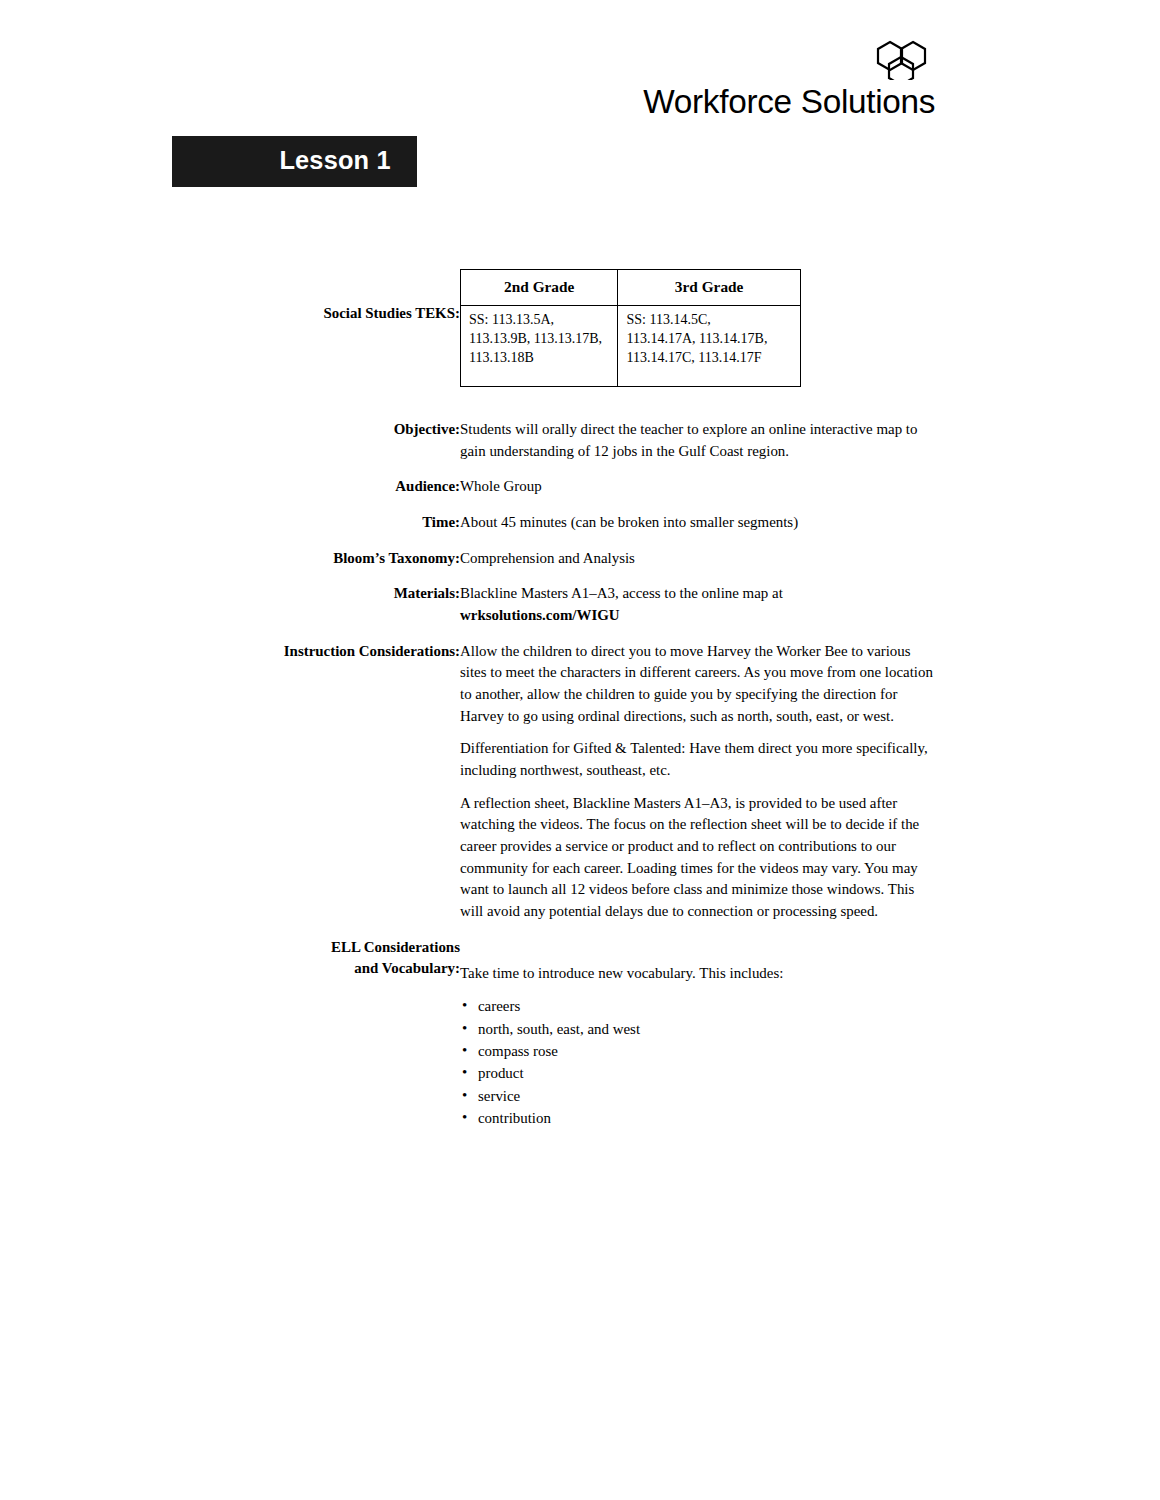Workforce Solutions
Lesson 1
| Social Studies TEKS: | / 2nd Grade / 3rd Grade / / --- / --- / / SS: 113.13.5A, 113.13.9B, 113.13.17B, 113.13.18B / SS: 113.14.5C, 113.14.17A, 113.14.17B, 113.14.17C, 113.14.17F / |
| Objective: | Students will orally direct the teacher to explore an online interactive map to gain understanding of 12 jobs in the Gulf Coast region. |
| Audience: | Whole Group |
| Time: | About 45 minutes (can be broken into smaller segments) |
| Bloom’s Taxonomy: | Comprehension and Analysis |
| Materials: | Blackline Masters A1–A3, access to the online map at wrksolutions.com/WIGU |
| Instruction Considerations: | Allow the children to direct you to move Harvey the Worker Bee to various sites to meet the characters in different careers. As you move from one location to another, allow the children to guide you by specifying the direction for Harvey to go using ordinal directions, such as north, south, east, or west. Differentiation for Gifted & Talented: Have them direct you more specifically, including northwest, southeast, etc. A reflection sheet, Blackline Masters A1–A3, is provided to be used after watching the videos. The focus on the reflection sheet will be to decide if the career provides a service or product and to reflect on contributions to our community for each career. Loading times for the videos may vary. You may want to launch all 12 videos before class and minimize those windows. This will avoid any potential delays due to connection or processing speed. |
| ELL Considerations and Vocabulary: | Take time to introduce new vocabulary. This includes: careers north, south, east, and west compass rose product service contribution |